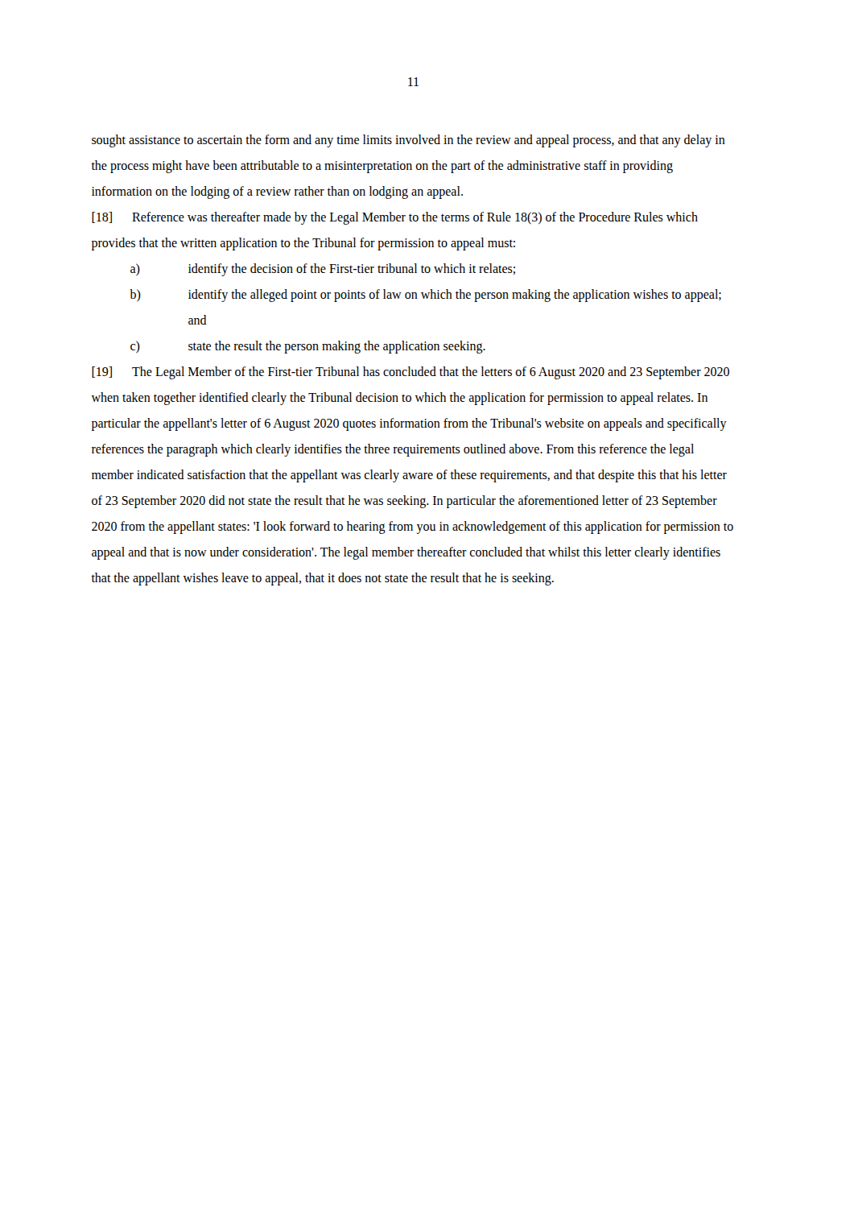11
sought assistance to ascertain the form and any time limits involved in the review and appeal process, and that any delay in the process might have been attributable to a misinterpretation on the part of the administrative staff in providing information on the lodging of a review rather than on lodging an appeal.
[18] Reference was thereafter made by the Legal Member to the terms of Rule 18(3) of the Procedure Rules which provides that the written application to the Tribunal for permission to appeal must:
a) identify the decision of the First-tier tribunal to which it relates;
b) identify the alleged point or points of law on which the person making the application wishes to appeal; and
c) state the result the person making the application seeking.
[19] The Legal Member of the First-tier Tribunal has concluded that the letters of 6 August 2020 and 23 September 2020 when taken together identified clearly the Tribunal decision to which the application for permission to appeal relates. In particular the appellant's letter of 6 August 2020 quotes information from the Tribunal's website on appeals and specifically references the paragraph which clearly identifies the three requirements outlined above. From this reference the legal member indicated satisfaction that the appellant was clearly aware of these requirements, and that despite this that his letter of 23 September 2020 did not state the result that he was seeking. In particular the aforementioned letter of 23 September 2020 from the appellant states: 'I look forward to hearing from you in acknowledgement of this application for permission to appeal and that is now under consideration'. The legal member thereafter concluded that whilst this letter clearly identifies that the appellant wishes leave to appeal, that it does not state the result that he is seeking.